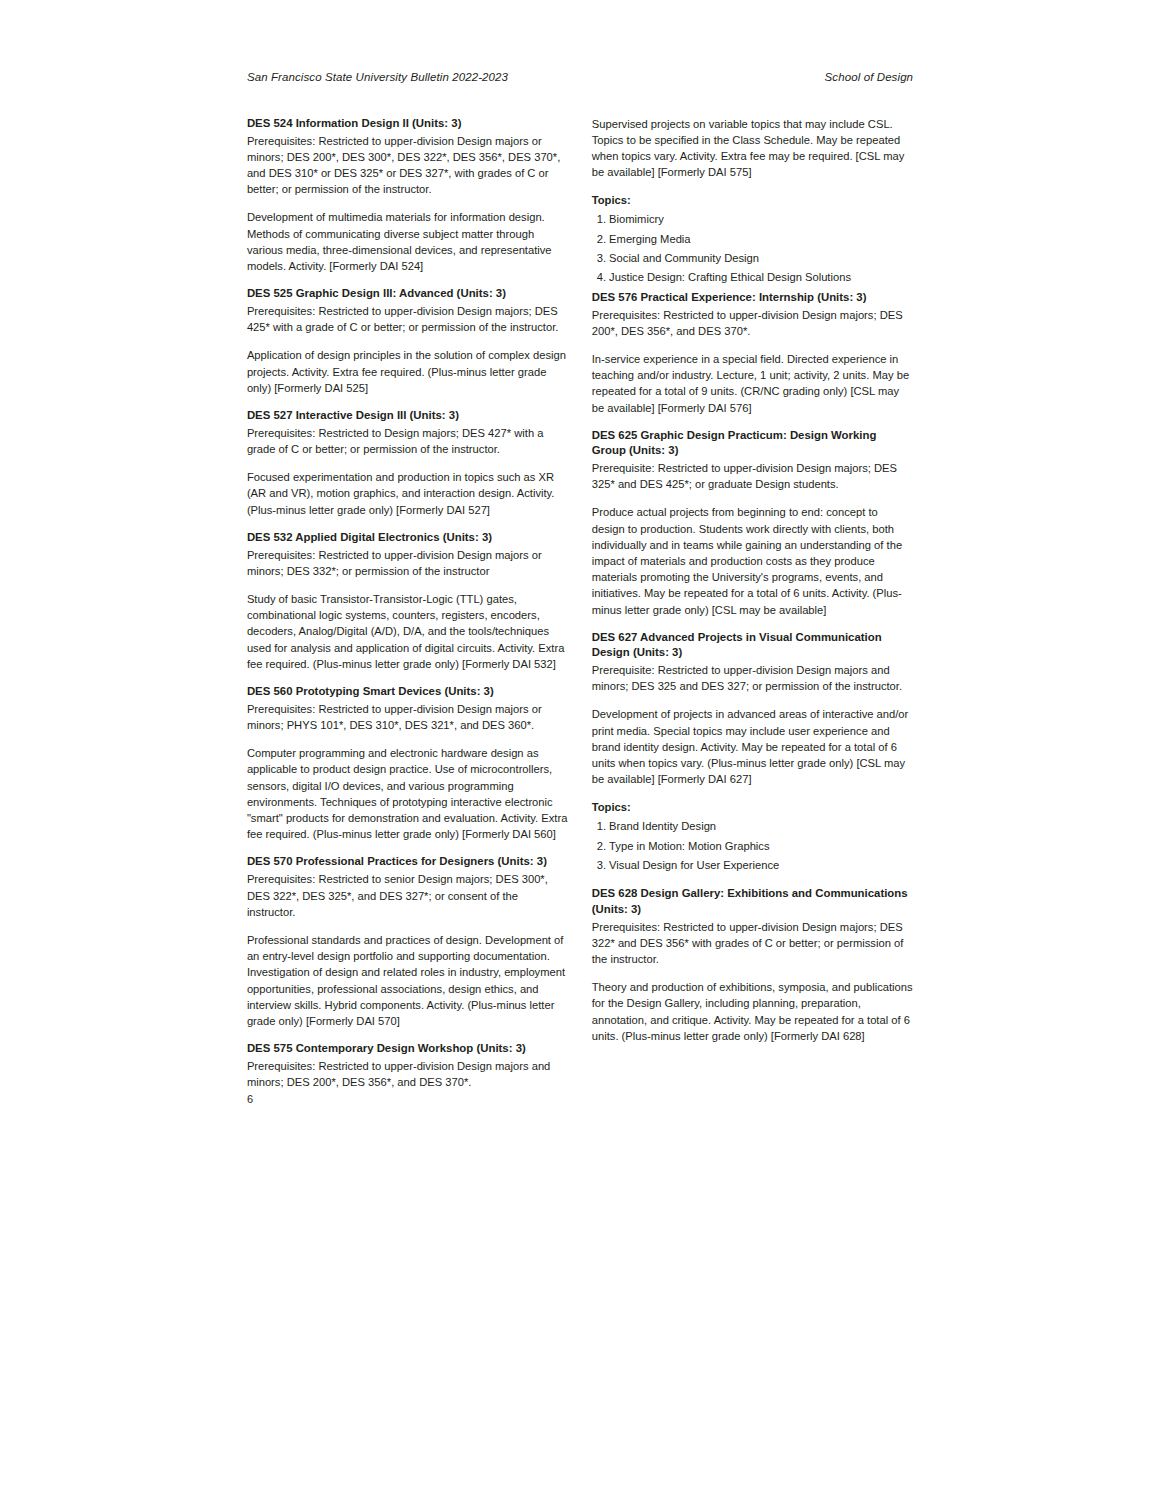San Francisco State University Bulletin 2022-2023
School of Design
DES 524 Information Design II (Units: 3)
Prerequisites: Restricted to upper-division Design majors or minors; DES 200*, DES 300*, DES 322*, DES 356*, DES 370*, and DES 310* or DES 325* or DES 327*, with grades of C or better; or permission of the instructor.
Development of multimedia materials for information design. Methods of communicating diverse subject matter through various media, three-dimensional devices, and representative models. Activity. [Formerly DAI 524]
DES 525 Graphic Design III: Advanced (Units: 3)
Prerequisites: Restricted to upper-division Design majors; DES 425* with a grade of C or better; or permission of the instructor.
Application of design principles in the solution of complex design projects. Activity. Extra fee required. (Plus-minus letter grade only) [Formerly DAI 525]
DES 527 Interactive Design III (Units: 3)
Prerequisites: Restricted to Design majors; DES 427* with a grade of C or better; or permission of the instructor.
Focused experimentation and production in topics such as XR (AR and VR), motion graphics, and interaction design. Activity. (Plus-minus letter grade only) [Formerly DAI 527]
DES 532 Applied Digital Electronics (Units: 3)
Prerequisites: Restricted to upper-division Design majors or minors; DES 332*; or permission of the instructor
Study of basic Transistor-Transistor-Logic (TTL) gates, combinational logic systems, counters, registers, encoders, decoders, Analog/Digital (A/D), D/A, and the tools/techniques used for analysis and application of digital circuits. Activity. Extra fee required. (Plus-minus letter grade only) [Formerly DAI 532]
DES 560 Prototyping Smart Devices (Units: 3)
Prerequisites: Restricted to upper-division Design majors or minors; PHYS 101*, DES 310*, DES 321*, and DES 360*.
Computer programming and electronic hardware design as applicable to product design practice. Use of microcontrollers, sensors, digital I/O devices, and various programming environments. Techniques of prototyping interactive electronic "smart" products for demonstration and evaluation. Activity. Extra fee required. (Plus-minus letter grade only) [Formerly DAI 560]
DES 570 Professional Practices for Designers (Units: 3)
Prerequisites: Restricted to senior Design majors; DES 300*, DES 322*, DES 325*, and DES 327*; or consent of the instructor.
Professional standards and practices of design. Development of an entry-level design portfolio and supporting documentation. Investigation of design and related roles in industry, employment opportunities, professional associations, design ethics, and interview skills. Hybrid components. Activity. (Plus-minus letter grade only) [Formerly DAI 570]
DES 575 Contemporary Design Workshop (Units: 3)
Prerequisites: Restricted to upper-division Design majors and minors; DES 200*, DES 356*, and DES 370*.
Supervised projects on variable topics that may include CSL. Topics to be specified in the Class Schedule. May be repeated when topics vary. Activity. Extra fee may be required. [CSL may be available] [Formerly DAI 575]
Topics:
Biomimicry
Emerging Media
Social and Community Design
Justice Design: Crafting Ethical Design Solutions
DES 576 Practical Experience: Internship (Units: 3)
Prerequisites: Restricted to upper-division Design majors; DES 200*, DES 356*, and DES 370*.
In-service experience in a special field. Directed experience in teaching and/or industry. Lecture, 1 unit; activity, 2 units. May be repeated for a total of 9 units. (CR/NC grading only) [CSL may be available] [Formerly DAI 576]
DES 625 Graphic Design Practicum: Design Working Group (Units: 3)
Prerequisite: Restricted to upper-division Design majors; DES 325* and DES 425*; or graduate Design students.
Produce actual projects from beginning to end: concept to design to production. Students work directly with clients, both individually and in teams while gaining an understanding of the impact of materials and production costs as they produce materials promoting the University's programs, events, and initiatives. May be repeated for a total of 6 units. Activity. (Plus-minus letter grade only) [CSL may be available]
DES 627 Advanced Projects in Visual Communication Design (Units: 3)
Prerequisite: Restricted to upper-division Design majors and minors; DES 325 and DES 327; or permission of the instructor.
Development of projects in advanced areas of interactive and/or print media. Special topics may include user experience and brand identity design. Activity. May be repeated for a total of 6 units when topics vary. (Plus-minus letter grade only) [CSL may be available] [Formerly DAI 627]
Topics:
Brand Identity Design
Type in Motion: Motion Graphics
Visual Design for User Experience
DES 628 Design Gallery: Exhibitions and Communications (Units: 3)
Prerequisites: Restricted to upper-division Design majors; DES 322* and DES 356* with grades of C or better; or permission of the instructor.
Theory and production of exhibitions, symposia, and publications for the Design Gallery, including planning, preparation, annotation, and critique. Activity. May be repeated for a total of 6 units. (Plus-minus letter grade only) [Formerly DAI 628]
6